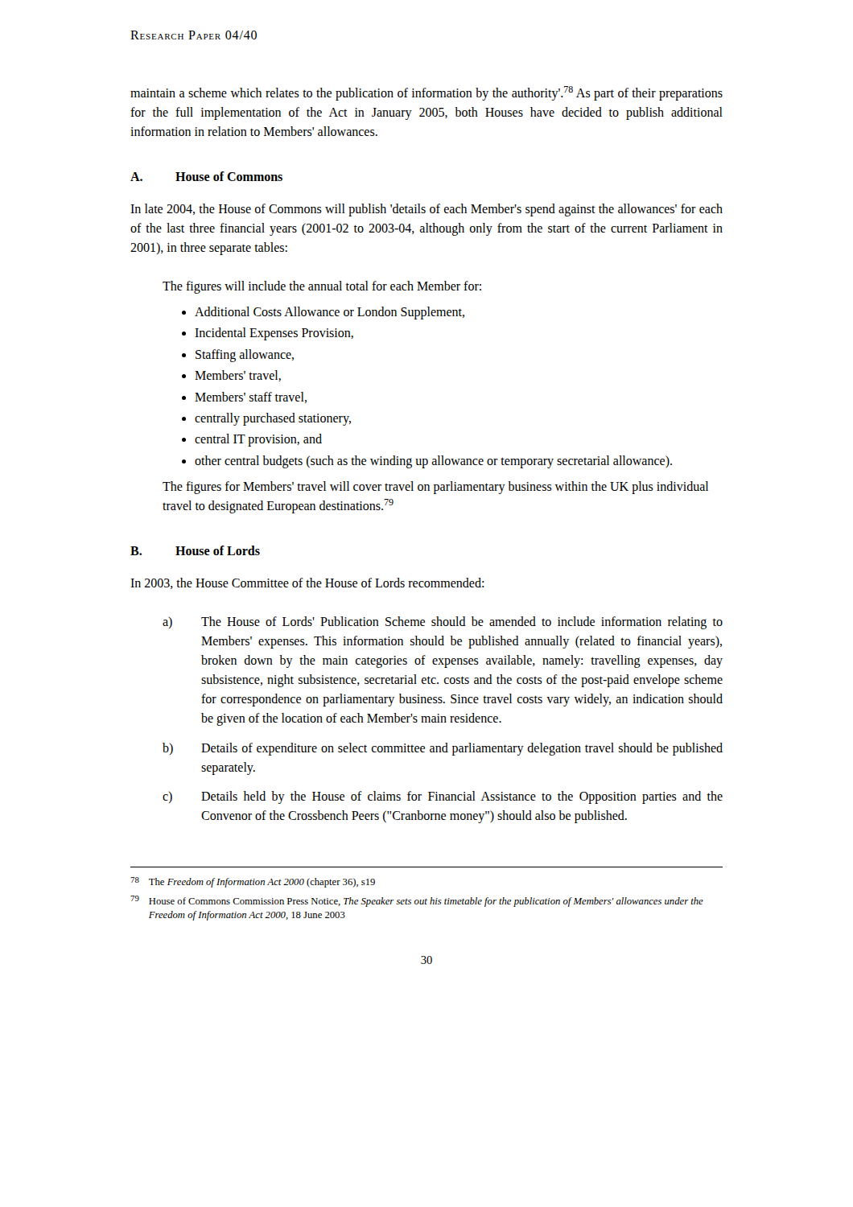Research Paper 04/40
maintain a scheme which relates to the publication of information by the authority'.78 As part of their preparations for the full implementation of the Act in January 2005, both Houses have decided to publish additional information in relation to Members' allowances.
A. House of Commons
In late 2004, the House of Commons will publish 'details of each Member's spend against the allowances' for each of the last three financial years (2001-02 to 2003-04, although only from the start of the current Parliament in 2001), in three separate tables:
The figures will include the annual total for each Member for:
Additional Costs Allowance or London Supplement,
Incidental Expenses Provision,
Staffing allowance,
Members' travel,
Members' staff travel,
centrally purchased stationery,
central IT provision, and
other central budgets (such as the winding up allowance or temporary secretarial allowance).
The figures for Members' travel will cover travel on parliamentary business within the UK plus individual travel to designated European destinations.79
B. House of Lords
In 2003, the House Committee of the House of Lords recommended:
a) The House of Lords' Publication Scheme should be amended to include information relating to Members' expenses. This information should be published annually (related to financial years), broken down by the main categories of expenses available, namely: travelling expenses, day subsistence, night subsistence, secretarial etc. costs and the costs of the post-paid envelope scheme for correspondence on parliamentary business. Since travel costs vary widely, an indication should be given of the location of each Member's main residence.
b) Details of expenditure on select committee and parliamentary delegation travel should be published separately.
c) Details held by the House of claims for Financial Assistance to the Opposition parties and the Convenor of the Crossbench Peers ("Cranborne money") should also be published.
78 The Freedom of Information Act 2000 (chapter 36), s19
79 House of Commons Commission Press Notice, The Speaker sets out his timetable for the publication of Members' allowances under the Freedom of Information Act 2000, 18 June 2003
30